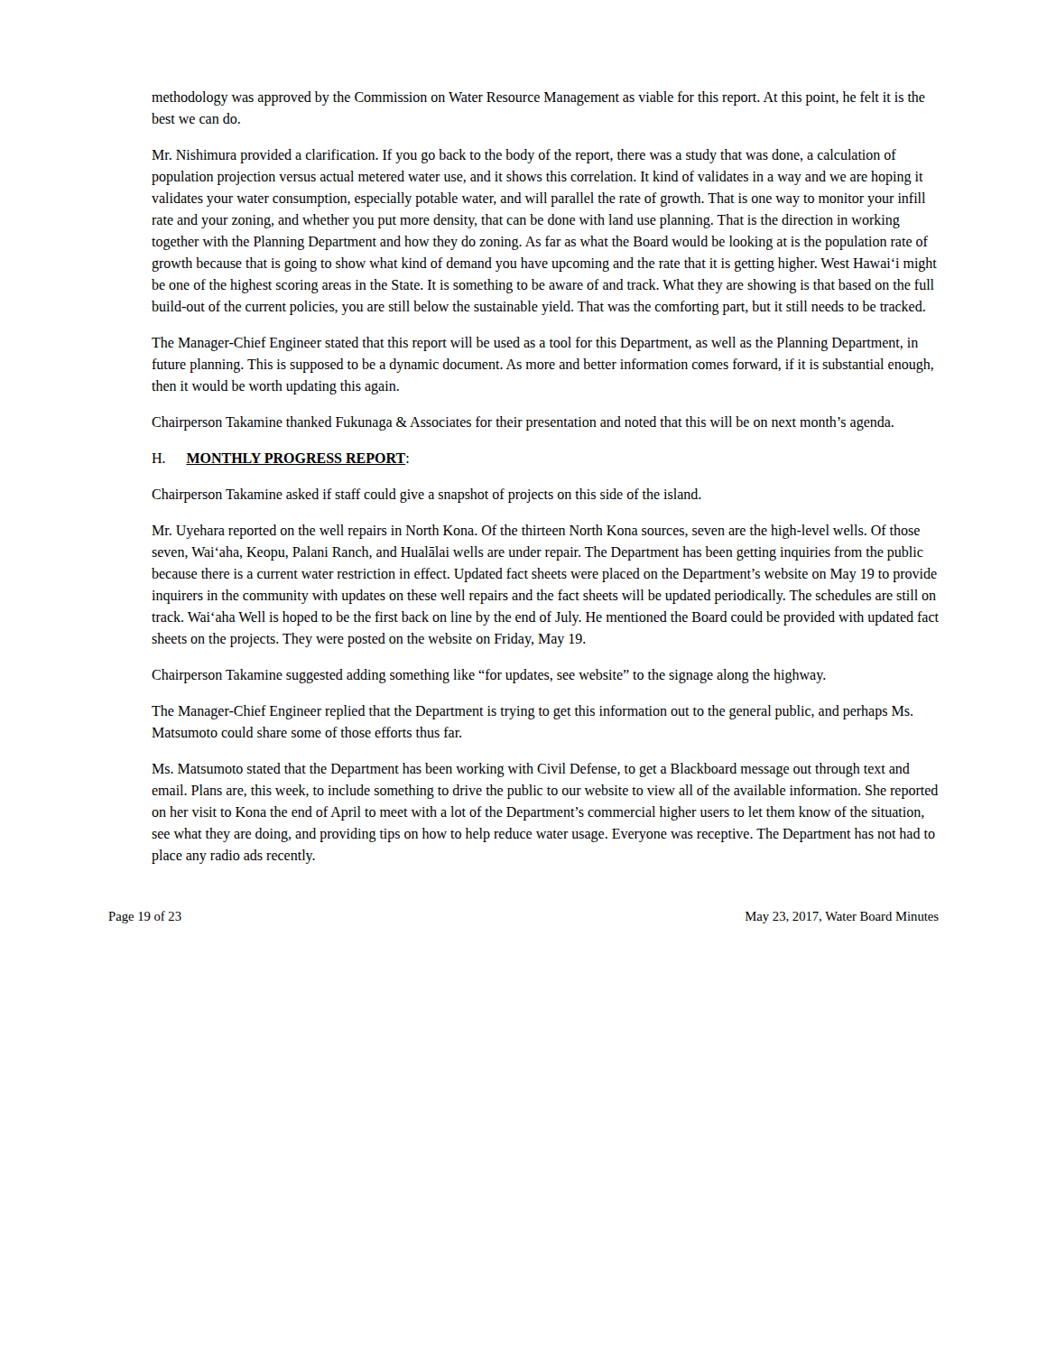methodology was approved by the Commission on Water Resource Management as viable for this report. At this point, he felt it is the best we can do.
Mr. Nishimura provided a clarification. If you go back to the body of the report, there was a study that was done, a calculation of population projection versus actual metered water use, and it shows this correlation. It kind of validates in a way and we are hoping it validates your water consumption, especially potable water, and will parallel the rate of growth. That is one way to monitor your infill rate and your zoning, and whether you put more density, that can be done with land use planning. That is the direction in working together with the Planning Department and how they do zoning. As far as what the Board would be looking at is the population rate of growth because that is going to show what kind of demand you have upcoming and the rate that it is getting higher. West Hawaiʻi might be one of the highest scoring areas in the State. It is something to be aware of and track. What they are showing is that based on the full build-out of the current policies, you are still below the sustainable yield. That was the comforting part, but it still needs to be tracked.
The Manager-Chief Engineer stated that this report will be used as a tool for this Department, as well as the Planning Department, in future planning. This is supposed to be a dynamic document. As more and better information comes forward, if it is substantial enough, then it would be worth updating this again.
Chairperson Takamine thanked Fukunaga & Associates for their presentation and noted that this will be on next month’s agenda.
H. MONTHLY PROGRESS REPORT:
Chairperson Takamine asked if staff could give a snapshot of projects on this side of the island.
Mr. Uyehara reported on the well repairs in North Kona. Of the thirteen North Kona sources, seven are the high-level wells. Of those seven, Waiʻaha, Keopu, Palani Ranch, and Hualālai wells are under repair. The Department has been getting inquiries from the public because there is a current water restriction in effect. Updated fact sheets were placed on the Department’s website on May 19 to provide inquirers in the community with updates on these well repairs and the fact sheets will be updated periodically. The schedules are still on track. Waiʻaha Well is hoped to be the first back on line by the end of July. He mentioned the Board could be provided with updated fact sheets on the projects. They were posted on the website on Friday, May 19.
Chairperson Takamine suggested adding something like “for updates, see website” to the signage along the highway.
The Manager-Chief Engineer replied that the Department is trying to get this information out to the general public, and perhaps Ms. Matsumoto could share some of those efforts thus far.
Ms. Matsumoto stated that the Department has been working with Civil Defense, to get a Blackboard message out through text and email. Plans are, this week, to include something to drive the public to our website to view all of the available information. She reported on her visit to Kona the end of April to meet with a lot of the Department’s commercial higher users to let them know of the situation, see what they are doing, and providing tips on how to help reduce water usage. Everyone was receptive. The Department has not had to place any radio ads recently.
Page 19 of 23 May 23, 2017, Water Board Minutes